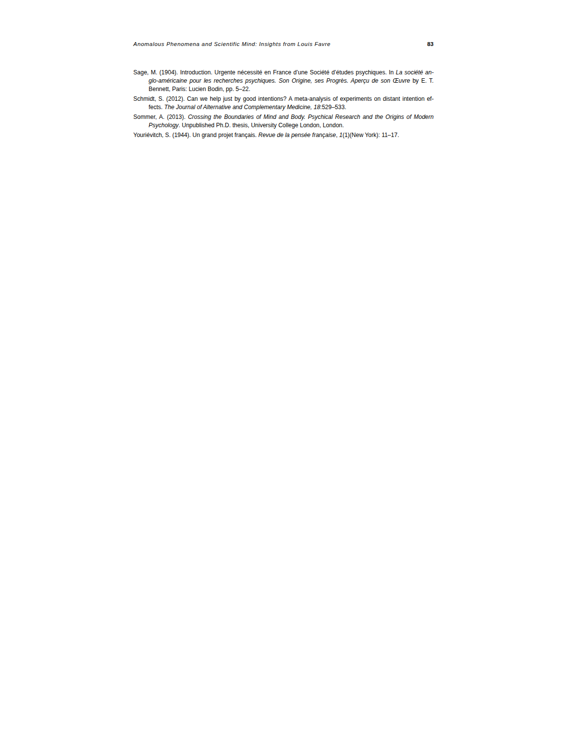Anomalous Phenomena and Scientific Mind: Insights from Louis Favre 83
Sage, M. (1904). Introduction. Urgente nécessité en France d’une Société d’études psychiques. In La société anglo-américaine pour les recherches psychiques. Son Origine, ses Progrès. Aperçu de son Œuvre by E. T. Bennett, Paris: Lucien Bodin, pp. 5–22.
Schmidt, S. (2012). Can we help just by good intentions? A meta-analysis of experiments on distant intention effects. The Journal of Alternative and Complementary Medicine, 18:529–533.
Sommer, A. (2013). Crossing the Boundaries of Mind and Body. Psychical Research and the Origins of Modern Psychology. Unpublished Ph.D. thesis, University College London, London.
Youriévitch, S. (1944). Un grand projet français. Revue de la pensée française, 1(1)(New York): 11–17.